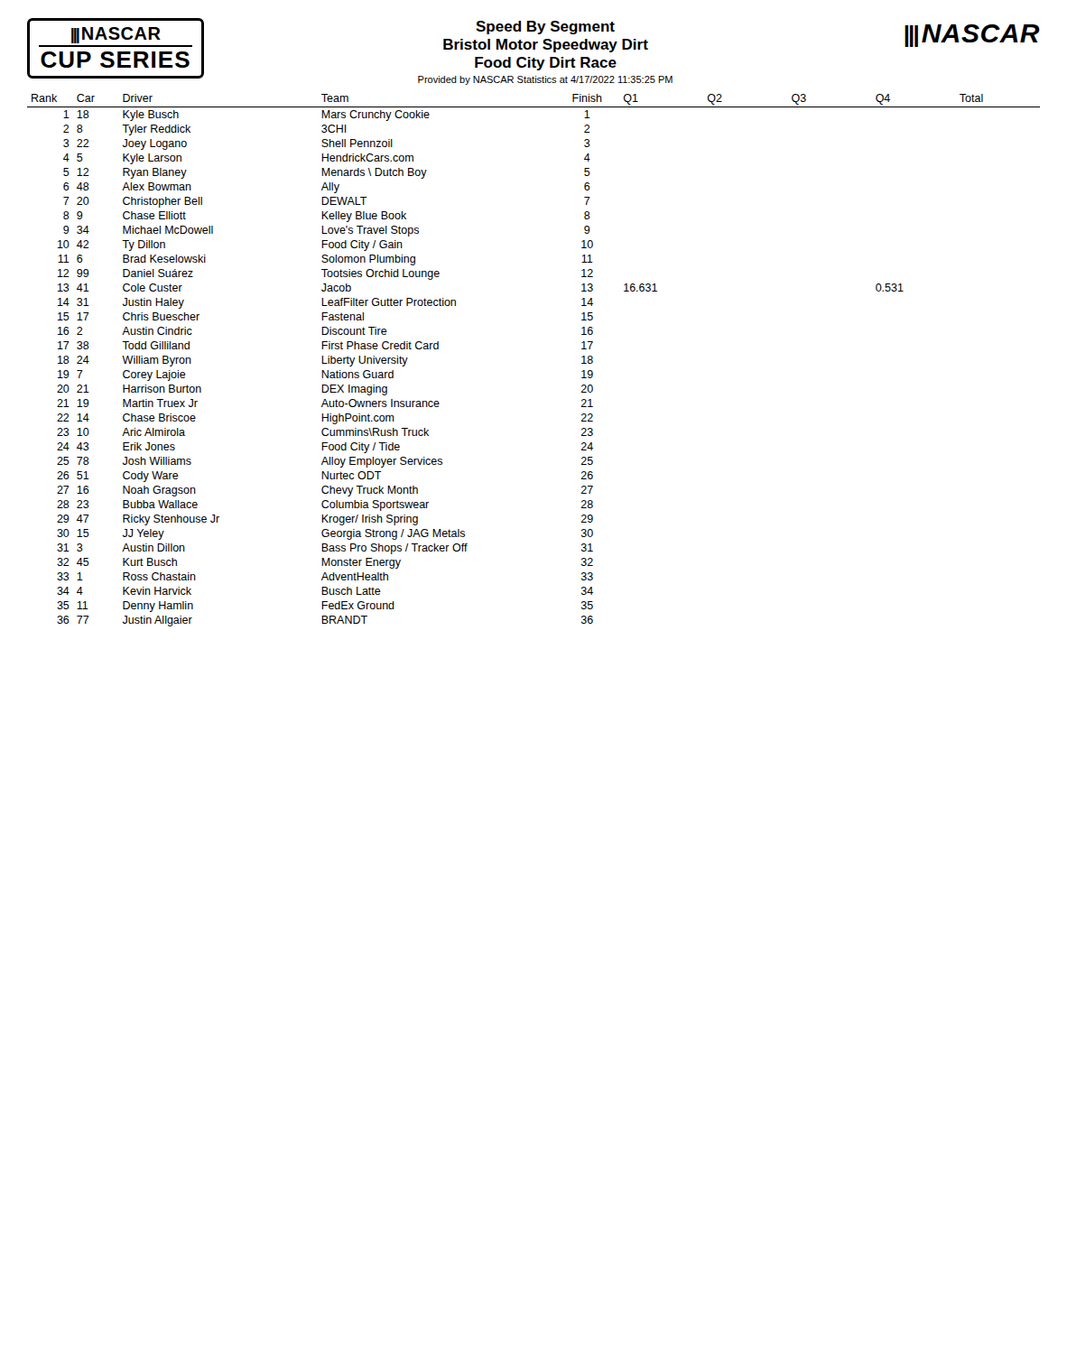|||NASCAR
CUP SERIES
Speed By Segment
Bristol Motor Speedway Dirt
Food City Dirt Race
Provided by NASCAR Statistics at 4/17/2022 11:35:25 PM
|||NASCAR
| Rank | Car | Driver | Team | Finish | Q1 | Q2 | Q3 | Q4 | Total |
| --- | --- | --- | --- | --- | --- | --- | --- | --- | --- |
| 1 | 18 | Kyle Busch | Mars Crunchy Cookie | 1 | | | | | |
| 2 | 8 | Tyler Reddick | 3CHI | 2 | | | | | |
| 3 | 22 | Joey Logano | Shell Pennzoil | 3 | | | | | |
| 4 | 5 | Kyle Larson | HendrickCars.com | 4 | | | | | |
| 5 | 12 | Ryan Blaney | Menards \ Dutch Boy | 5 | | | | | |
| 6 | 48 | Alex Bowman | Ally | 6 | | | | | |
| 7 | 20 | Christopher Bell | DEWALT | 7 | | | | | |
| 8 | 9 | Chase Elliott | Kelley Blue Book | 8 | | | | | |
| 9 | 34 | Michael McDowell | Love's Travel Stops | 9 | | | | | |
| 10 | 42 | Ty Dillon | Food City / Gain | 10 | | | | | |
| 11 | 6 | Brad Keselowski | Solomon Plumbing | 11 | | | | | |
| 12 | 99 | Daniel Suárez | Tootsies Orchid Lounge | 12 | | | | | |
| 13 | 41 | Cole Custer | Jacob | 13 | 16.631 | | | 0.531 | |
| 14 | 31 | Justin Haley | LeafFilter Gutter Protection | 14 | | | | | |
| 15 | 17 | Chris Buescher | Fastenal | 15 | | | | | |
| 16 | 2 | Austin Cindric | Discount Tire | 16 | | | | | |
| 17 | 38 | Todd Gilliland | First Phase Credit Card | 17 | | | | | |
| 18 | 24 | William Byron | Liberty University | 18 | | | | | |
| 19 | 7 | Corey Lajoie | Nations Guard | 19 | | | | | |
| 20 | 21 | Harrison Burton | DEX Imaging | 20 | | | | | |
| 21 | 19 | Martin Truex Jr | Auto-Owners Insurance | 21 | | | | | |
| 22 | 14 | Chase Briscoe | HighPoint.com | 22 | | | | | |
| 23 | 10 | Aric Almirola | Cummins\Rush Truck | 23 | | | | | |
| 24 | 43 | Erik Jones | Food City / Tide | 24 | | | | | |
| 25 | 78 | Josh Williams | Alloy Employer Services | 25 | | | | | |
| 26 | 51 | Cody Ware | Nurtec ODT | 26 | | | | | |
| 27 | 16 | Noah Gragson | Chevy Truck Month | 27 | | | | | |
| 28 | 23 | Bubba Wallace | Columbia Sportswear | 28 | | | | | |
| 29 | 47 | Ricky Stenhouse Jr | Kroger/ Irish Spring | 29 | | | | | |
| 30 | 15 | JJ Yeley | Georgia Strong / JAG Metals | 30 | | | | | |
| 31 | 3 | Austin Dillon | Bass Pro Shops / Tracker Off | 31 | | | | | |
| 32 | 45 | Kurt Busch | Monster Energy | 32 | | | | | |
| 33 | 1 | Ross Chastain | AdventHealth | 33 | | | | | |
| 34 | 4 | Kevin Harvick | Busch Latte | 34 | | | | | |
| 35 | 11 | Denny Hamlin | FedEx Ground | 35 | | | | | |
| 36 | 77 | Justin Allgaier | BRANDT | 36 | | | | | |